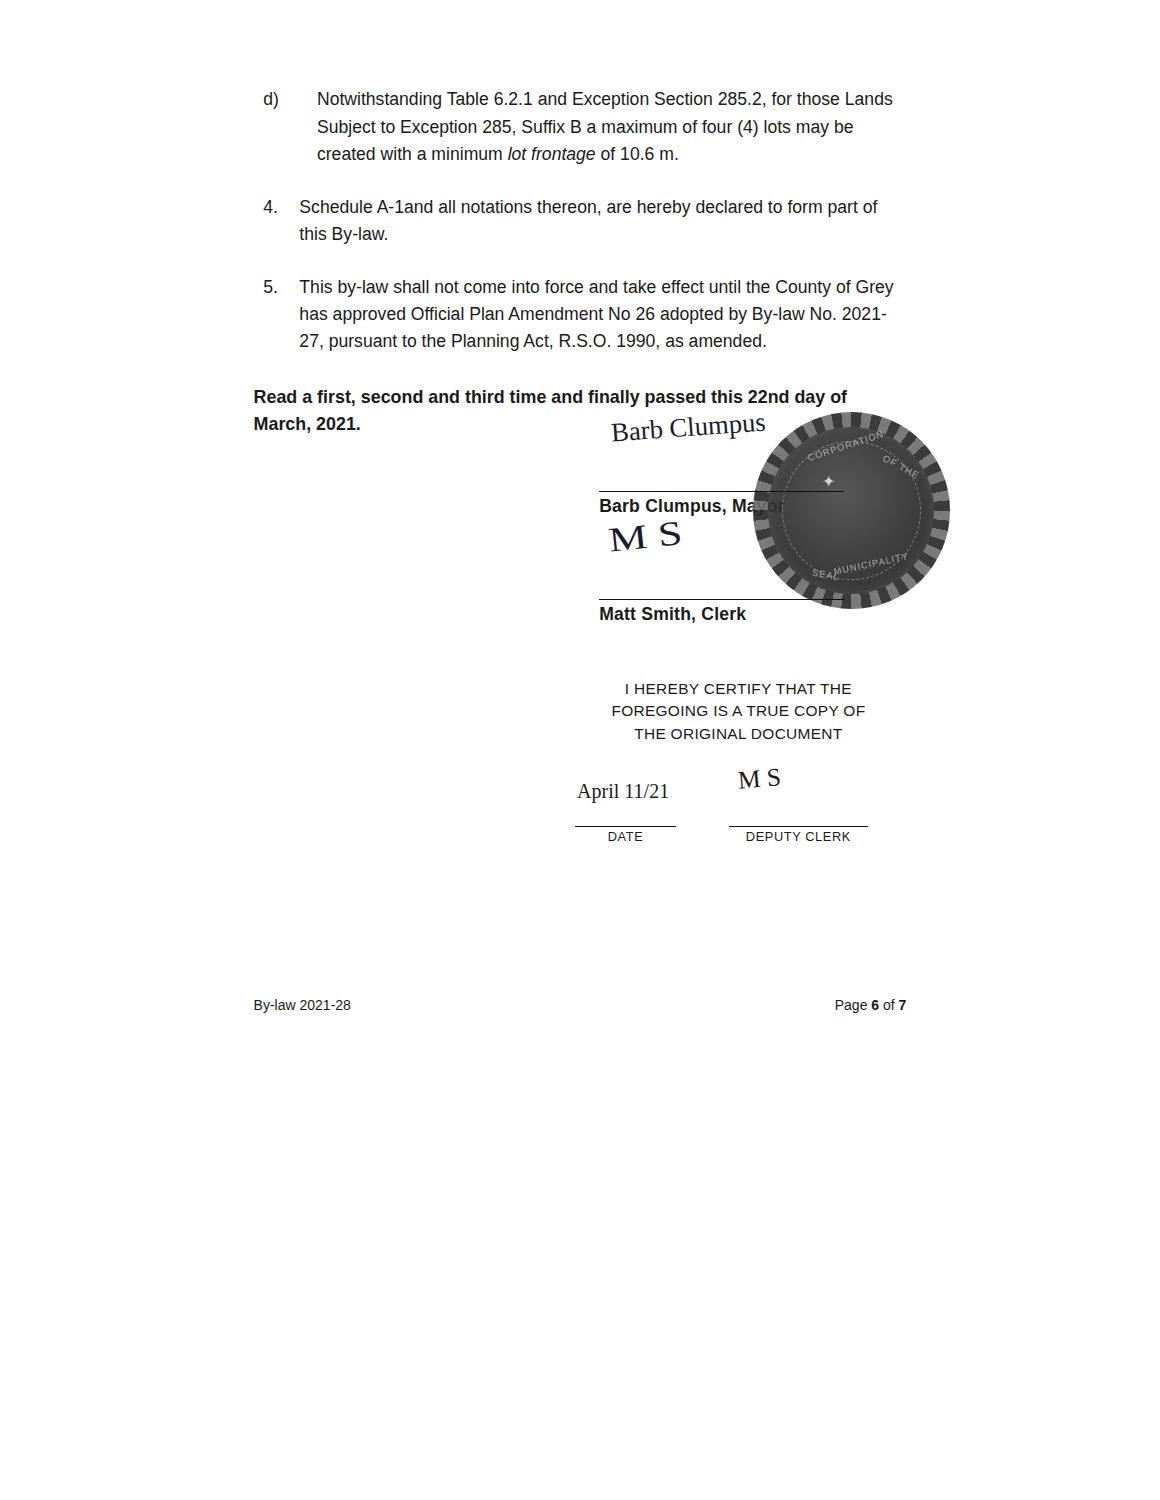d) Notwithstanding Table 6.2.1 and Exception Section 285.2, for those Lands Subject to Exception 285, Suffix B a maximum of four (4) lots may be created with a minimum lot frontage of 10.6 m.
4. Schedule A-1and all notations thereon, are hereby declared to form part of this By-law.
5. This by-law shall not come into force and take effect until the County of Grey has approved Official Plan Amendment No 26 adopted by By-law No. 2021-27, pursuant to the Planning Act, R.S.O. 1990, as amended.
Read a first, second and third time and finally passed this 22nd day of March, 2021.
CORPORATION OF THE MUNICIPALITY SEAL
✦
Barb Clumpus
Barb Clumpus, Mayor
M S
Matt Smith, Clerk
I HEREBY CERTIFY THAT THE
FOREGOING IS A TRUE COPY OF
THE ORIGINAL DOCUMENT
April 11/21
DATE
M S
DEPUTY CLERK
By-law 2021-28
Page 6 of 7